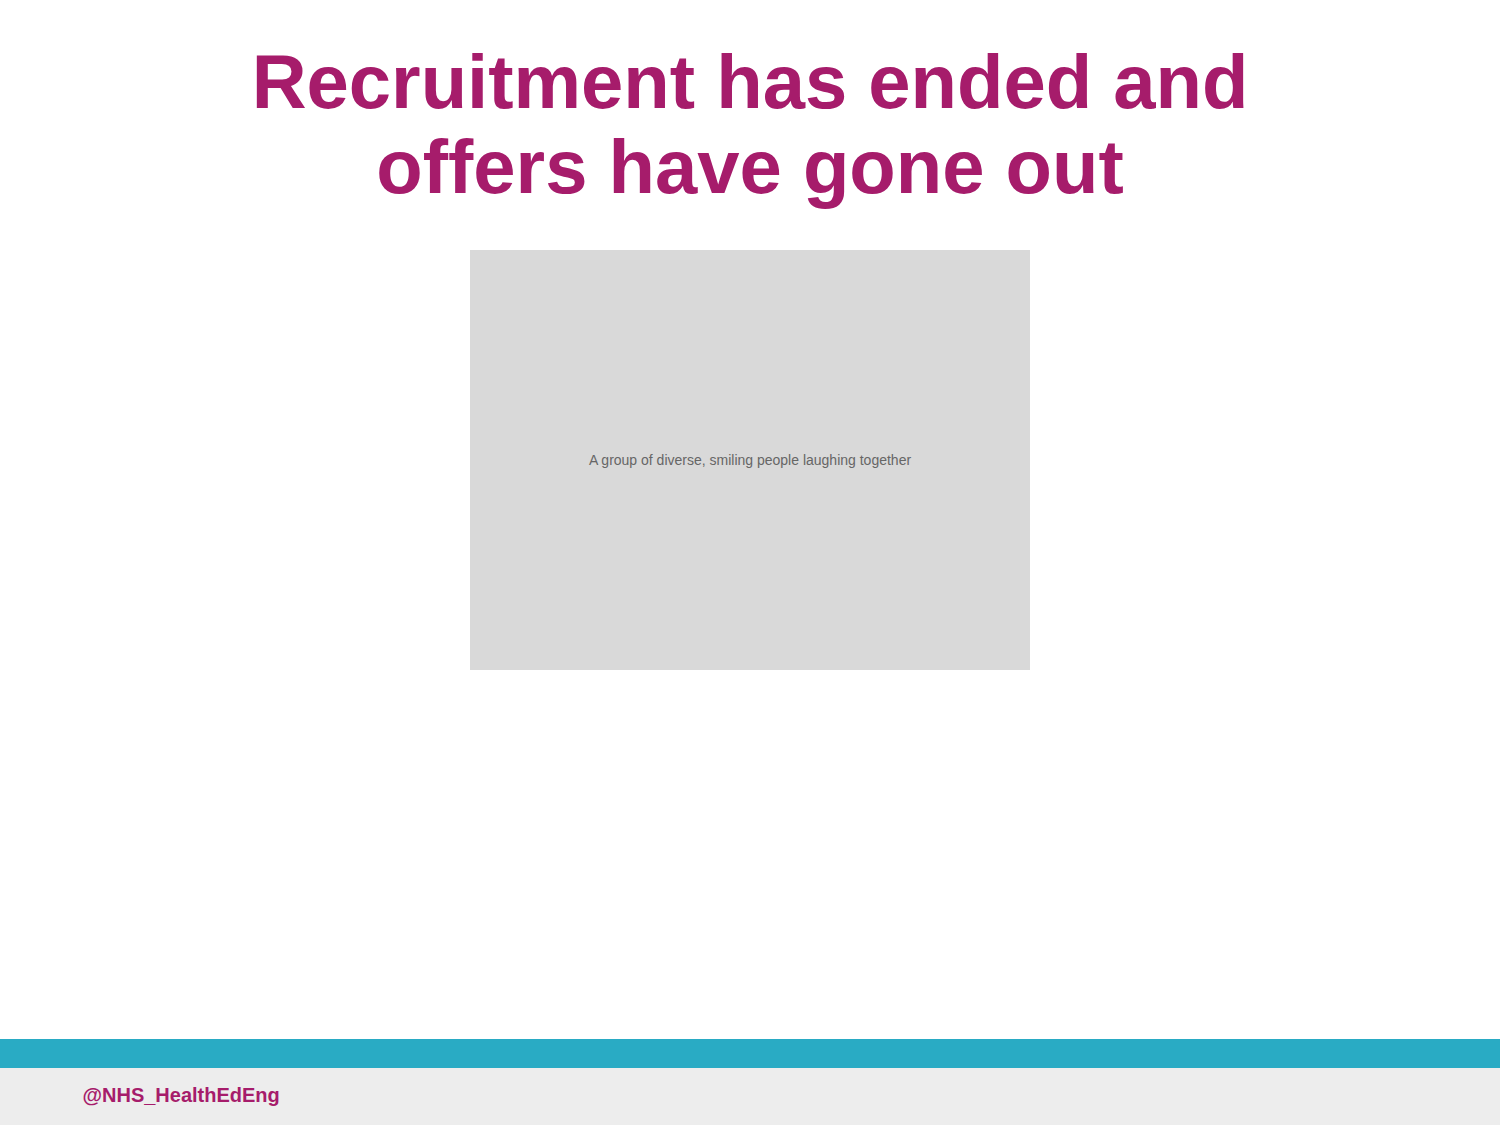Recruitment has ended and offers have gone out
A group of diverse, smiling people laughing together
@NHS_HealthEdEng